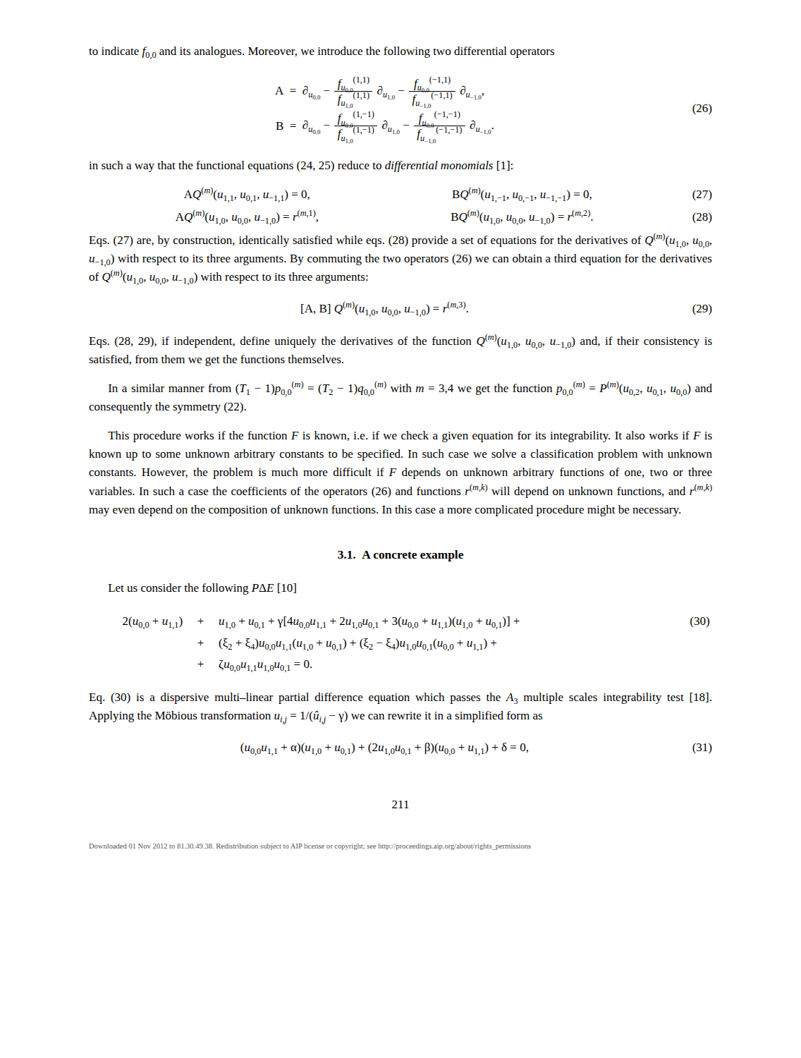to indicate f0,0 and its analogues. Moreover, we introduce the following two differential operators
| A | = | ∂ u 0,0 − f u 0,0 (1,1) f u 1,0 (1,1) ∂ u 1,0 − f u 0,0 (−1,1) f u −1,0 (−1,1) ∂ u −1,0 , |
| B | = | ∂ u 0,0 − f u 0,0 (1,−1) f u 1,0 (1,−1) ∂ u 1,0 − f u 0,0 (−1,−1) f u −1,0 (−1,−1) ∂ u −1,0 . |
(26)
in such a way that the functional equations (24, 25) reduce to differential monomials [1]:
AQ(m)(u1,1, u0,1, u−1,1) = 0, BQ(m)(u1,−1, u0,−1, u−1,−1) = 0,
(27)
AQ(m)(u1,0, u0,0, u−1,0) = r(m,1), BQ(m)(u1,0, u0,0, u−1,0) = r(m,2).
(28)
Eqs. (27) are, by construction, identically satisfied while eqs. (28) provide a set of equations for the derivatives of Q(m)(u1,0, u0,0, u−1,0) with respect to its three arguments. By commuting the two operators (26) we can obtain a third equation for the derivatives of Q(m)(u1,0, u0,0, u−1,0) with respect to its three arguments:
[A, B] Q(m)(u1,0, u0,0, u−1,0) = r(m,3).
(29)
Eqs. (28, 29), if independent, define uniquely the derivatives of the function Q(m)(u1,0, u0,0, u−1,0) and, if their consistency is satisfied, from them we get the functions themselves.
In a similar manner from (T1 − 1)p0,0(m) = (T2 − 1)q0,0(m) with m = 3,4 we get the function p0,0(m) = P(m)(u0,2, u0,1, u0,0) and consequently the symmetry (22).
This procedure works if the function F is known, i.e. if we check a given equation for its integrability. It also works if F is known up to some unknown arbitrary constants to be specified. In such case we solve a classification problem with unknown constants. However, the problem is much more difficult if F depends on unknown arbitrary functions of one, two or three variables. In such a case the coefficients of the operators (26) and functions r(m,k) will depend on unknown functions, and r(m,k) may even depend on the composition of unknown functions. In this case a more complicated procedure might be necessary.
3.1. A concrete example
Let us consider the following PΔE [10]
| 2( u 0,0 + u 1,1 ) | + | u 1,0 + u 0,1 + γ[4 u 0,0 u 1,1 + 2 u 1,0 u 0,1 + 3( u 0,0 + u 1,1 )( u 1,0 + u 0,1 )] + | (30) |
| | + | (ξ 2 + ξ 4 ) u 0,0 u 1,1 ( u 1,0 + u 0,1 ) + (ξ 2 − ξ 4 ) u 1,0 u 0,1 ( u 0,0 + u 1,1 ) + | |
| | + | ζ u 0,0 u 1,1 u 1,0 u 0,1 = 0. | |
Eq. (30) is a dispersive multi–linear partial difference equation which passes the A3 multiple scales integrability test [18]. Applying the Möbious transformation ui,j = 1/(ûi,j − γ) we can rewrite it in a simplified form as
(u0,0u1,1 + α)(u1,0 + u0,1) + (2u1,0u0,1 + β)(u0,0 + u1,1) + δ = 0,
(31)
211
Downloaded 01 Nov 2012 to 81.30.49.38. Redistribution subject to AIP license or copyright; see http://proceedings.aip.org/about/rights_permissions